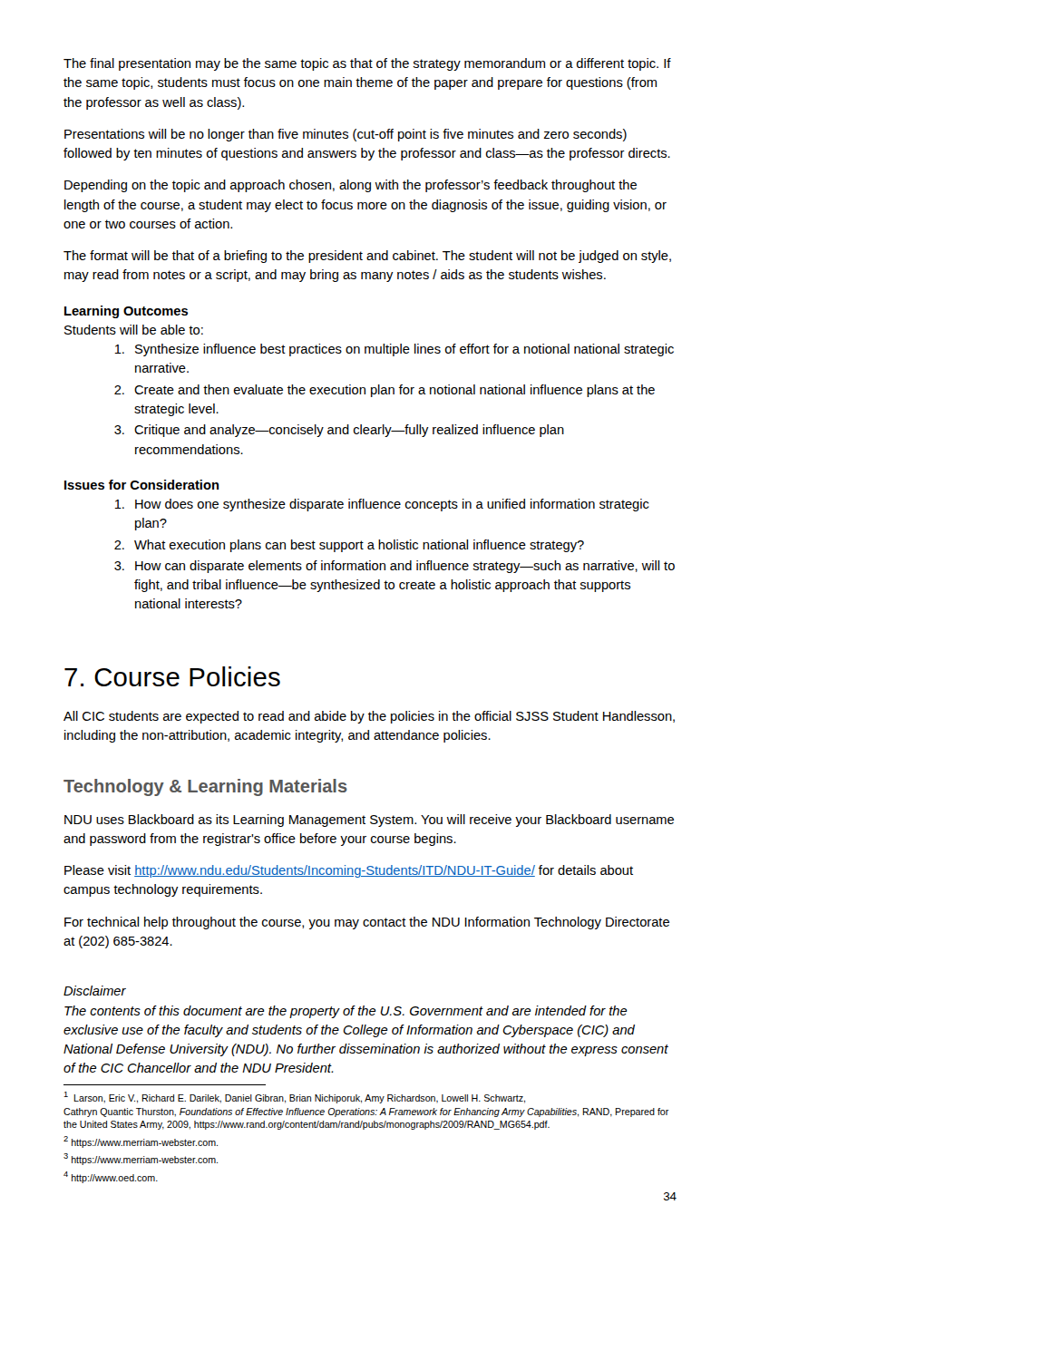The final presentation may be the same topic as that of the strategy memorandum or a different topic. If the same topic, students must focus on one main theme of the paper and prepare for questions (from the professor as well as class).
Presentations will be no longer than five minutes (cut-off point is five minutes and zero seconds) followed by ten minutes of questions and answers by the professor and class—as the professor directs.
Depending on the topic and approach chosen, along with the professor’s feedback throughout the length of the course, a student may elect to focus more on the diagnosis of the issue, guiding vision, or one or two courses of action.
The format will be that of a briefing to the president and cabinet. The student will not be judged on style, may read from notes or a script, and may bring as many notes / aids as the students wishes.
Learning Outcomes
Students will be able to:
Synthesize influence best practices on multiple lines of effort for a notional national strategic narrative.
Create and then evaluate the execution plan for a notional national influence plans at the strategic level.
Critique and analyze—concisely and clearly—fully realized influence plan recommendations.
Issues for Consideration
How does one synthesize disparate influence concepts in a unified information strategic plan?
What execution plans can best support a holistic national influence strategy?
How can disparate elements of information and influence strategy—such as narrative, will to fight, and tribal influence—be synthesized to create a holistic approach that supports national interests?
7. Course Policies
All CIC students are expected to read and abide by the policies in the official SJSS Student Handlesson, including the non-attribution, academic integrity, and attendance policies.
Technology & Learning Materials
NDU uses Blackboard as its Learning Management System. You will receive your Blackboard username and password from the registrar's office before your course begins.
Please visit http://www.ndu.edu/Students/Incoming-Students/ITD/NDU-IT-Guide/ for details about campus technology requirements.
For technical help throughout the course, you may contact the NDU Information Technology Directorate at (202) 685-3824.
Disclaimer
The contents of this document are the property of the U.S. Government and are intended for the exclusive use of the faculty and students of the College of Information and Cyberspace (CIC) and National Defense University (NDU). No further dissemination is authorized without the express consent of the CIC Chancellor and the NDU President.
1 Larson, Eric V., Richard E. Darilek, Daniel Gibran, Brian Nichiporuk, Amy Richardson, Lowell H. Schwartz,
Cathryn Quantic Thurston, Foundations of Effective Influence Operations: A Framework for Enhancing Army Capabilities, RAND, Prepared for the United States Army, 2009, https://www.rand.org/content/dam/rand/pubs/monographs/2009/RAND_MG654.pdf.
2 https://www.merriam-webster.com.
3 https://www.merriam-webster.com.
4 http://www.oed.com.
34